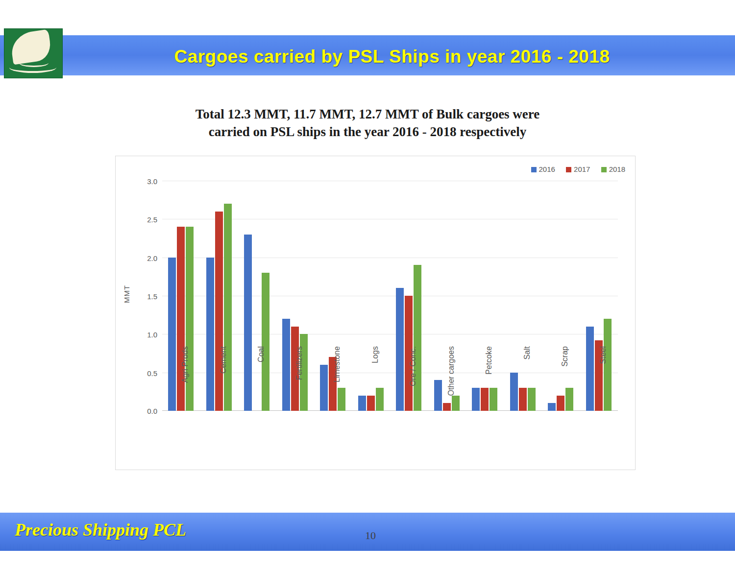Cargoes carried by PSL Ships in year 2016 - 2018
Total 12.3 MMT, 11.7 MMT, 12.7 MMT of Bulk cargoes were
carried on PSL ships in the year 2016 - 2018 respectively
2016 2017 2018
MMT
3.0
2.5
2.0
1.5
1.0
0.5
0.0
Agri Prods
Cement
Coal
Fertilizers
Limestone
Logs
Ore / Conc.
Other cargoes
Petcoke
Salt
Scrap
Steel
Precious Shipping PCL
10